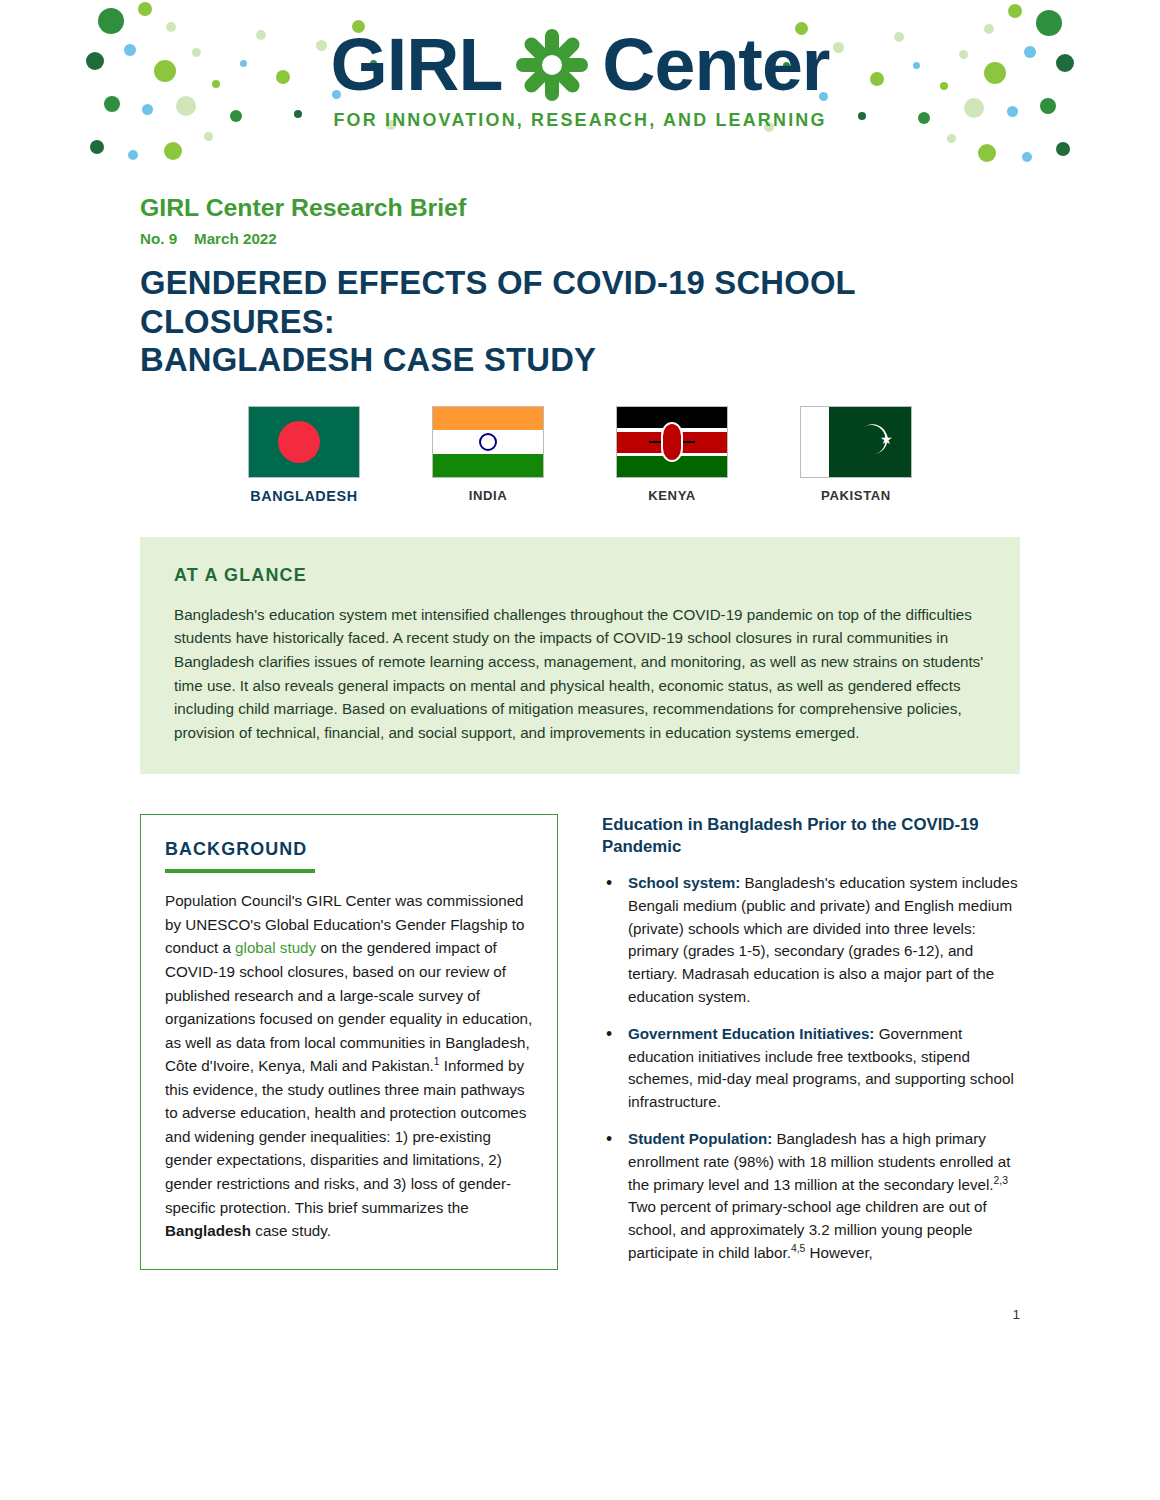GIRL Center
for Innovation, Research, and Learning
GIRL Center Research Brief
No. 9 March 2022
GENDERED EFFECTS OF COVID-19 SCHOOL CLOSURES:
BANGLADESH CASE STUDY
BANGLADESH
INDIA
KENYA
★
PAKISTAN
At a Glance
Bangladesh's education system met intensified challenges throughout the COVID-19 pandemic on top of the difficulties students have historically faced. A recent study on the impacts of COVID-19 school closures in rural communities in Bangladesh clarifies issues of remote learning access, management, and monitoring, as well as new strains on students' time use. It also reveals general impacts on mental and physical health, economic status, as well as gendered effects including child marriage. Based on evaluations of mitigation measures, recommendations for comprehensive policies, provision of technical, financial, and social support, and improvements in education systems emerged.
Background
Population Council's GIRL Center was commissioned by UNESCO's Global Education's Gender Flagship to conduct a global study on the gendered impact of COVID-19 school closures, based on our review of published research and a large-scale survey of organizations focused on gender equality in education, as well as data from local communities in Bangladesh, Côte d'Ivoire, Kenya, Mali and Pakistan.1 Informed by this evidence, the study outlines three main pathways to adverse education, health and protection outcomes and widening gender inequalities: 1) pre-existing gender expectations, disparities and limitations, 2) gender restrictions and risks, and 3) loss of gender-specific protection. This brief summarizes the Bangladesh case study.
Education in Bangladesh Prior to the COVID-19 Pandemic
School system: Bangladesh's education system includes Bengali medium (public and private) and English medium (private) schools which are divided into three levels: primary (grades 1-5), secondary (grades 6-12), and tertiary. Madrasah education is also a major part of the education system.
Government Education Initiatives: Government education initiatives include free textbooks, stipend schemes, mid-day meal programs, and supporting school infrastructure.
Student Population: Bangladesh has a high primary enrollment rate (98%) with 18 million students enrolled at the primary level and 13 million at the secondary level.2,3 Two percent of primary-school age children are out of school, and approximately 3.2 million young people participate in child labor.4,5 However,
1